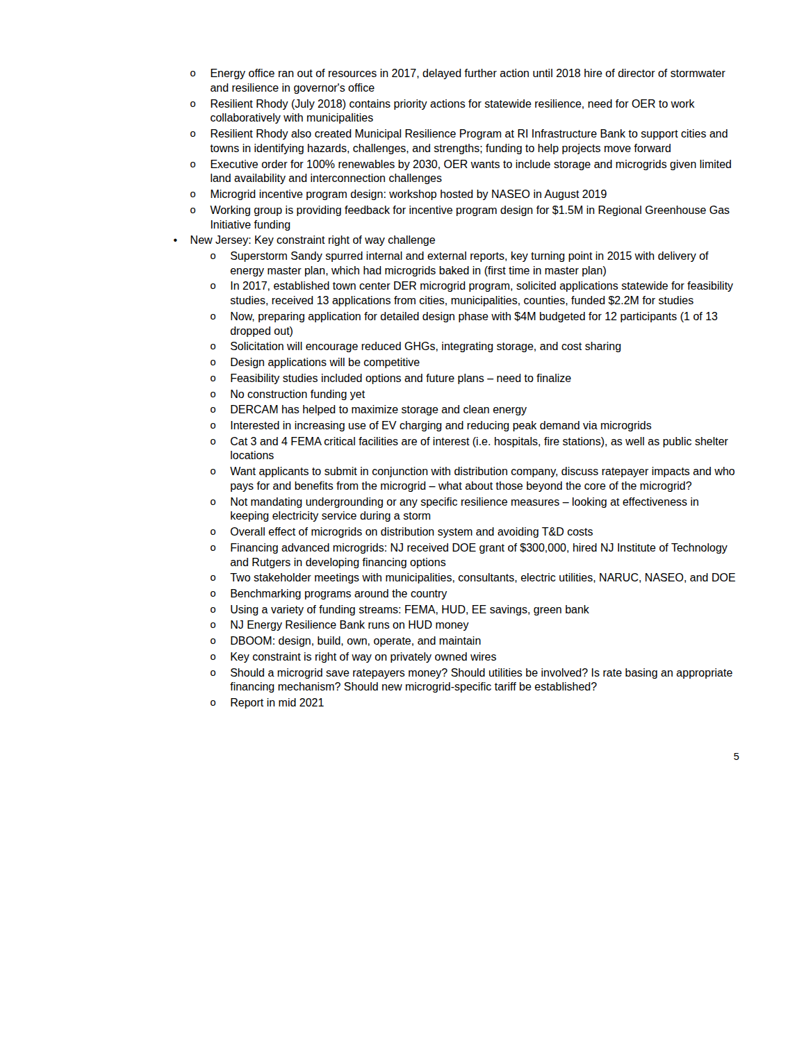Energy office ran out of resources in 2017, delayed further action until 2018 hire of director of stormwater and resilience in governor's office
Resilient Rhody (July 2018) contains priority actions for statewide resilience, need for OER to work collaboratively with municipalities
Resilient Rhody also created Municipal Resilience Program at RI Infrastructure Bank to support cities and towns in identifying hazards, challenges, and strengths; funding to help projects move forward
Executive order for 100% renewables by 2030, OER wants to include storage and microgrids given limited land availability and interconnection challenges
Microgrid incentive program design: workshop hosted by NASEO in August 2019
Working group is providing feedback for incentive program design for $1.5M in Regional Greenhouse Gas Initiative funding
New Jersey: Key constraint right of way challenge
Superstorm Sandy spurred internal and external reports, key turning point in 2015 with delivery of energy master plan, which had microgrids baked in (first time in master plan)
In 2017, established town center DER microgrid program, solicited applications statewide for feasibility studies, received 13 applications from cities, municipalities, counties, funded $2.2M for studies
Now, preparing application for detailed design phase with $4M budgeted for 12 participants (1 of 13 dropped out)
Solicitation will encourage reduced GHGs, integrating storage, and cost sharing
Design applications will be competitive
Feasibility studies included options and future plans – need to finalize
No construction funding yet
DERCAM has helped to maximize storage and clean energy
Interested in increasing use of EV charging and reducing peak demand via microgrids
Cat 3 and 4 FEMA critical facilities are of interest (i.e. hospitals, fire stations), as well as public shelter locations
Want applicants to submit in conjunction with distribution company, discuss ratepayer impacts and who pays for and benefits from the microgrid – what about those beyond the core of the microgrid?
Not mandating undergrounding or any specific resilience measures – looking at effectiveness in keeping electricity service during a storm
Overall effect of microgrids on distribution system and avoiding T&D costs
Financing advanced microgrids: NJ received DOE grant of $300,000, hired NJ Institute of Technology and Rutgers in developing financing options
Two stakeholder meetings with municipalities, consultants, electric utilities, NARUC, NASEO, and DOE
Benchmarking programs around the country
Using a variety of funding streams: FEMA, HUD, EE savings, green bank
NJ Energy Resilience Bank runs on HUD money
DBOOM: design, build, own, operate, and maintain
Key constraint is right of way on privately owned wires
Should a microgrid save ratepayers money? Should utilities be involved? Is rate basing an appropriate financing mechanism? Should new microgrid-specific tariff be established?
Report in mid 2021
5